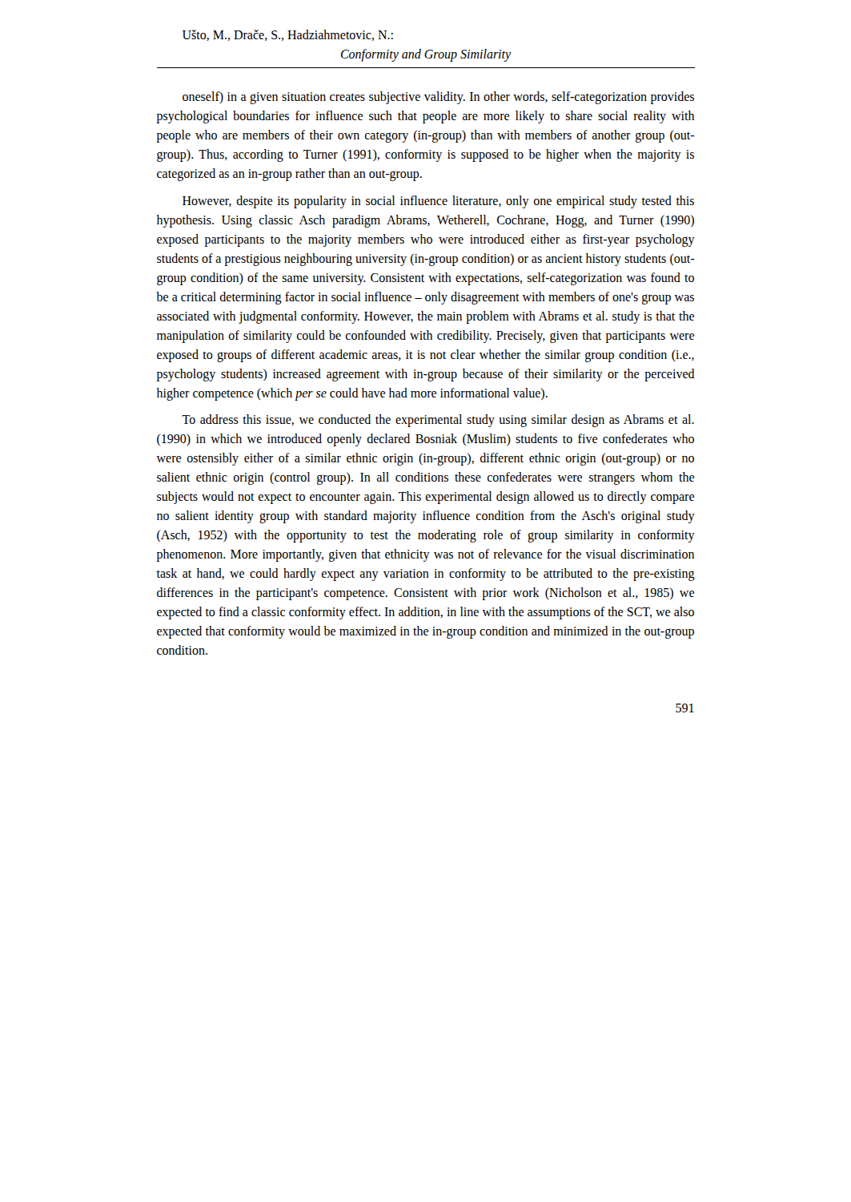Ušto, M., Drače, S., Hadziahmetovic, N.:
Conformity and Group Similarity
oneself) in a given situation creates subjective validity. In other words, self-categorization provides psychological boundaries for influence such that people are more likely to share social reality with people who are members of their own category (in-group) than with members of another group (out-group). Thus, according to Turner (1991), conformity is supposed to be higher when the majority is categorized as an in-group rather than an out-group.
However, despite its popularity in social influence literature, only one empirical study tested this hypothesis. Using classic Asch paradigm Abrams, Wetherell, Cochrane, Hogg, and Turner (1990) exposed participants to the majority members who were introduced either as first-year psychology students of a prestigious neighbouring university (in-group condition) or as ancient history students (out-group condition) of the same university. Consistent with expectations, self-categorization was found to be a critical determining factor in social influence – only disagreement with members of one's group was associated with judgmental conformity. However, the main problem with Abrams et al. study is that the manipulation of similarity could be confounded with credibility. Precisely, given that participants were exposed to groups of different academic areas, it is not clear whether the similar group condition (i.e., psychology students) increased agreement with in-group because of their similarity or the perceived higher competence (which per se could have had more informational value).
To address this issue, we conducted the experimental study using similar design as Abrams et al. (1990) in which we introduced openly declared Bosniak (Muslim) students to five confederates who were ostensibly either of a similar ethnic origin (in-group), different ethnic origin (out-group) or no salient ethnic origin (control group). In all conditions these confederates were strangers whom the subjects would not expect to encounter again. This experimental design allowed us to directly compare no salient identity group with standard majority influence condition from the Asch's original study (Asch, 1952) with the opportunity to test the moderating role of group similarity in conformity phenomenon. More importantly, given that ethnicity was not of relevance for the visual discrimination task at hand, we could hardly expect any variation in conformity to be attributed to the pre-existing differences in the participant's competence. Consistent with prior work (Nicholson et al., 1985) we expected to find a classic conformity effect. In addition, in line with the assumptions of the SCT, we also expected that conformity would be maximized in the in-group condition and minimized in the out-group condition.
591